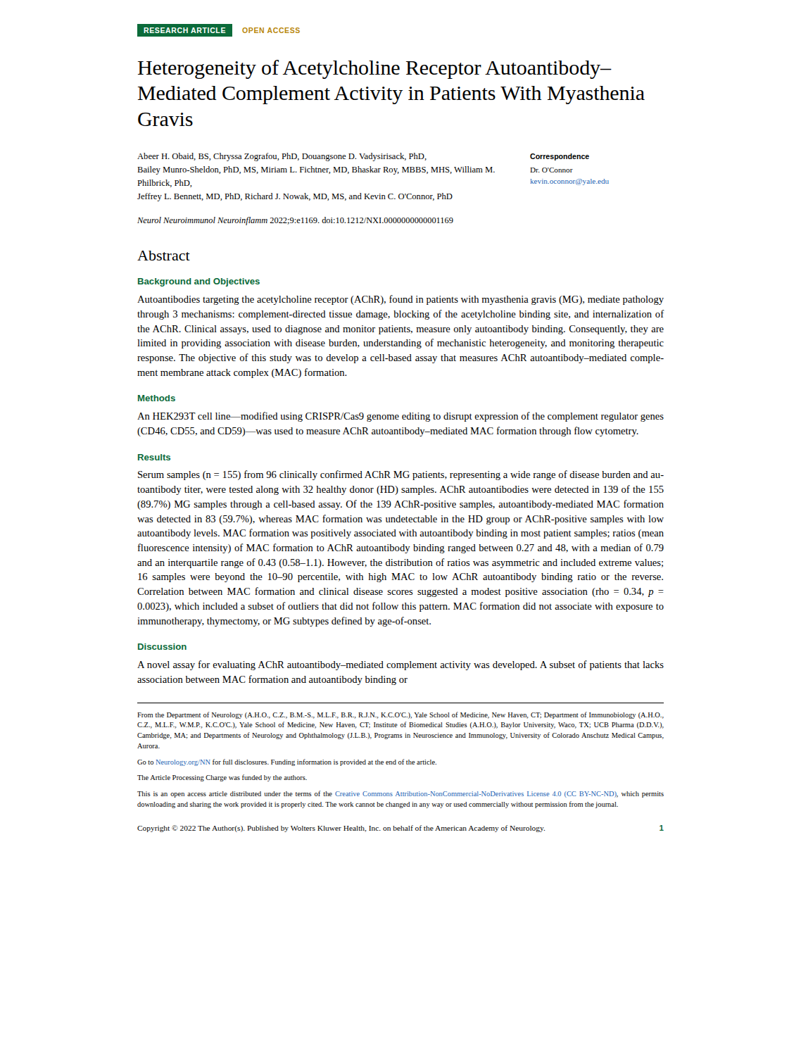Research Article Open Access
Heterogeneity of Acetylcholine Receptor Autoantibody–Mediated Complement Activity in Patients With Myasthenia Gravis
Abeer H. Obaid, BS, Chryssa Zografou, PhD, Douangsone D. Vadysirisack, PhD,
Bailey Munro-Sheldon, PhD, MS, Miriam L. Fichtner, MD, Bhaskar Roy, MBBS, MHS, William M. Philbrick, PhD,
Jeffrey L. Bennett, MD, PhD, Richard J. Nowak, MD, MS, and Kevin C. O'Connor, PhD
Correspondence
Dr. O'Connor
kevin.oconnor@yale.edu
Neurol Neuroimmunol Neuroinflamm 2022;9:e1169. doi:10.1212/NXI.0000000000001169
Abstract
Background and Objectives
Autoantibodies targeting the acetylcholine receptor (AChR), found in patients with myasthenia gravis (MG), mediate pathology through 3 mechanisms: complement-directed tissue damage, blocking of the acetylcholine binding site, and internalization of the AChR. Clinical assays, used to diagnose and monitor patients, measure only autoantibody binding. Consequently, they are limited in providing association with disease burden, understanding of mechanistic heterogeneity, and monitoring therapeutic response. The objective of this study was to develop a cell-based assay that measures AChR autoantibody–mediated complement membrane attack complex (MAC) formation.
Methods
An HEK293T cell line—modified using CRISPR/Cas9 genome editing to disrupt expression of the complement regulator genes (CD46, CD55, and CD59)—was used to measure AChR autoantibody–mediated MAC formation through flow cytometry.
Results
Serum samples (n = 155) from 96 clinically confirmed AChR MG patients, representing a wide range of disease burden and autoantibody titer, were tested along with 32 healthy donor (HD) samples. AChR autoantibodies were detected in 139 of the 155 (89.7%) MG samples through a cell-based assay. Of the 139 AChR-positive samples, autoantibody-mediated MAC formation was detected in 83 (59.7%), whereas MAC formation was undetectable in the HD group or AChR-positive samples with low autoantibody levels. MAC formation was positively associated with autoantibody binding in most patient samples; ratios (mean fluorescence intensity) of MAC formation to AChR autoantibody binding ranged between 0.27 and 48, with a median of 0.79 and an interquartile range of 0.43 (0.58–1.1). However, the distribution of ratios was asymmetric and included extreme values; 16 samples were beyond the 10–90 percentile, with high MAC to low AChR autoantibody binding ratio or the reverse. Correlation between MAC formation and clinical disease scores suggested a modest positive association (rho = 0.34, p = 0.0023), which included a subset of outliers that did not follow this pattern. MAC formation did not associate with exposure to immunotherapy, thymectomy, or MG subtypes defined by age-of-onset.
Discussion
A novel assay for evaluating AChR autoantibody–mediated complement activity was developed. A subset of patients that lacks association between MAC formation and autoantibody binding or
From the Department of Neurology (A.H.O., C.Z., B.M.-S., M.L.F., B.R., R.J.N., K.C.O'C.), Yale School of Medicine, New Haven, CT; Department of Immunobiology (A.H.O., C.Z., M.L.F., W.M.P., K.C.O'C.), Yale School of Medicine, New Haven, CT; Institute of Biomedical Studies (A.H.O.), Baylor University, Waco, TX; UCB Pharma (D.D.V.), Cambridge, MA; and Departments of Neurology and Ophthalmology (J.L.B.), Programs in Neuroscience and Immunology, University of Colorado Anschutz Medical Campus, Aurora.
Go to Neurology.org/NN for full disclosures. Funding information is provided at the end of the article.
The Article Processing Charge was funded by the authors.
This is an open access article distributed under the terms of the Creative Commons Attribution-NonCommercial-NoDerivatives License 4.0 (CC BY-NC-ND), which permits downloading and sharing the work provided it is properly cited. The work cannot be changed in any way or used commercially without permission from the journal.
Copyright © 2022 The Author(s). Published by Wolters Kluwer Health, Inc. on behalf of the American Academy of Neurology. 1